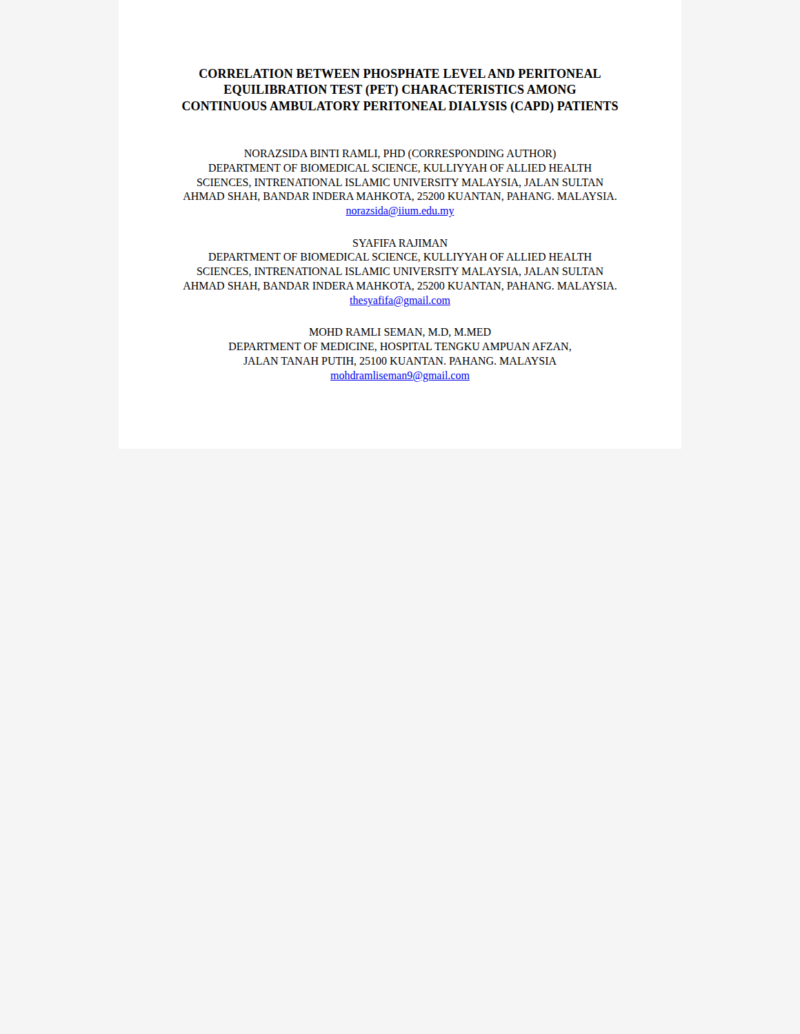Correlation Between Phosphate Level and Peritoneal Equilibration Test (PET) Characteristics Among Continuous Ambulatory Peritoneal Dialysis (CAPD) Patients
Norazsida Binti Ramli, PhD (Corresponding Author)
Department of Biomedical Science, Kulliyyah of Allied Health Sciences, Intrenational Islamic University Malaysia, Jalan Sultan Ahmad Shah, Bandar Indera Mahkota, 25200 Kuantan, Pahang. Malaysia.
norazsida@iium.edu.my
Syafifa Rajiman
Department of Biomedical Science, Kulliyyah of Allied Health Sciences, Intrenational Islamic University Malaysia, Jalan Sultan Ahmad Shah, Bandar Indera Mahkota, 25200 Kuantan, Pahang. Malaysia.
thesyafifa@gmail.com
Mohd Ramli Seman, M.D, M.Med
Department of Medicine, Hospital Tengku Ampuan Afzan,
Jalan Tanah Putih, 25100 Kuantan. Pahang. Malaysia
mohdramliseman9@gmail.com